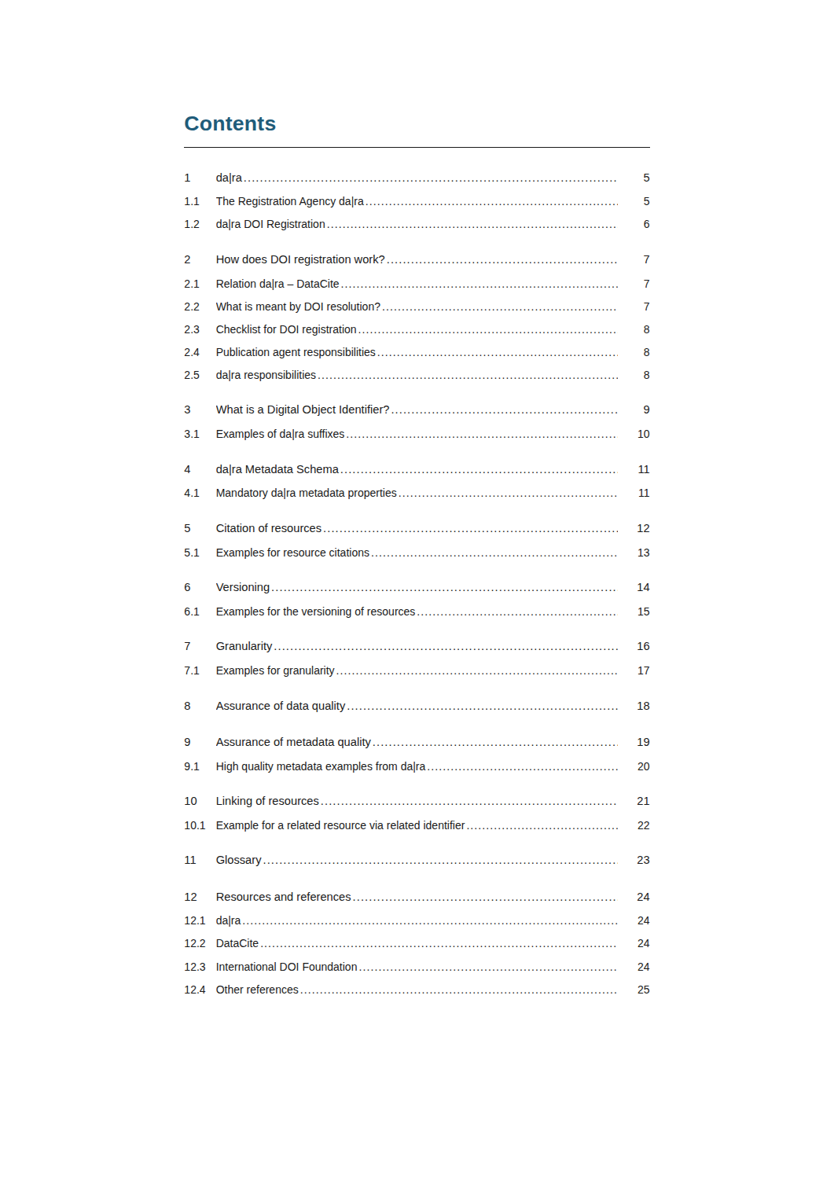Contents
| 1 | da/ra ........................................................................................................................................................................... | 5 |
| 1.1 | The Registration Agency da/ra ......................................................................................................................... | 5 |
| 1.2 | da/ra DOI Registration ................................................................................................................................. | 6 |
| 2 | How does DOI registration work? ................................................................................................................. | 7 |
| 2.1 | Relation da/ra – DataCite .............................................................................................................................. | 7 |
| 2.2 | What is meant by DOI resolution? ..................................................................................................... | 7 |
| 2.3 | Checklist for DOI registration ......................................................................................................... | 8 |
| 2.4 | Publication agent responsibilities ................................................................................................. | 8 |
| 2.5 | da/ra responsibilities ..................................................................................................................... | 8 |
| 3 | What is a Digital Object Identifier? ............................................................................................................. | 9 |
| 3.1 | Examples of da/ra suffixes ............................................................................................................. | 10 |
| 4 | da/ra Metadata Schema ................................................................................................................................. | 11 |
| 4.1 | Mandatory da/ra metadata properties ............................................................................................. | 11 |
| 5 | Citation of resources ......................................................................................................................................... | 12 |
| 5.1 | Examples for resource citations ....................................................................................................... | 13 |
| 6 | Versioning ..................................................................................................................................................... | 14 |
| 6.1 | Examples for the versioning of resources ......................................................................................... | 15 |
| 7 | Granularity .................................................................................................................................................... | 16 |
| 7.1 | Examples for granularity .............................................................................................................. | 17 |
| 8 | Assurance of data quality ................................................................................................................................. | 18 |
| 9 | Assurance of metadata quality ..................................................................................................................... | 19 |
| 9.1 | High quality metadata examples from da/ra ................................................................................. | 20 |
| 10 | Linking of resources ......................................................................................................................................... | 21 |
| 10.1 | Example for a related resource via related identifier ..................................................................... | 22 |
| 11 | Glossary ......................................................................................................................................................... | 23 |
| 12 | Resources and references ................................................................................................................................. | 24 |
| 12.1 | da/ra ......................................................................................................................................................... | 24 |
| 12.2 | DataCite ..................................................................................................................................................... | 24 |
| 12.3 | International DOI Foundation ......................................................................................................... | 24 |
| 12.4 | Other references ......................................................................................................................... | 25 |